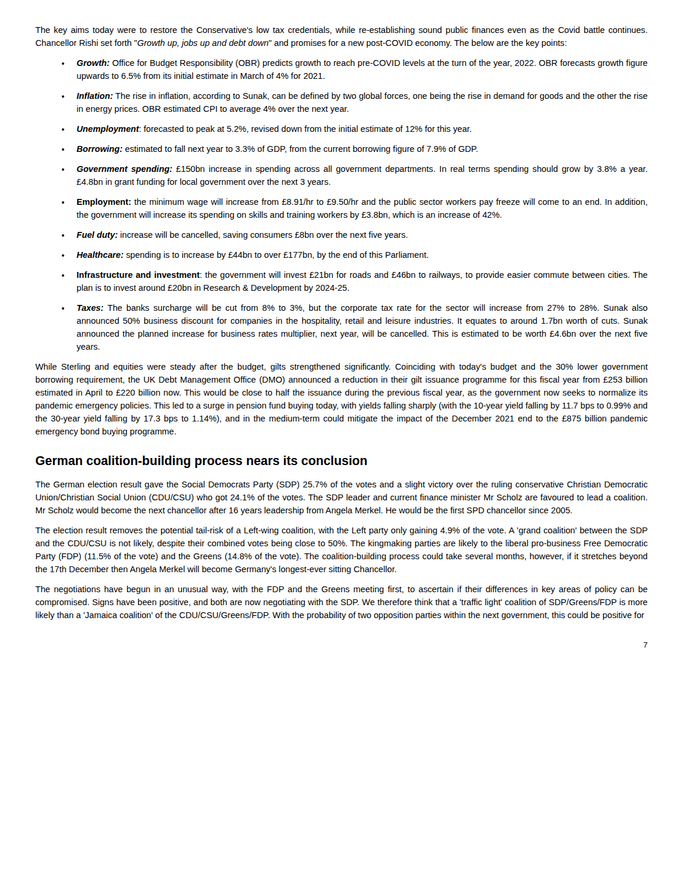The key aims today were to restore the Conservative's low tax credentials, while re-establishing sound public finances even as the Covid battle continues. Chancellor Rishi set forth "Growth up, jobs up and debt down" and promises for a new post-COVID economy. The below are the key points:
Growth: Office for Budget Responsibility (OBR) predicts growth to reach pre-COVID levels at the turn of the year, 2022. OBR forecasts growth figure upwards to 6.5% from its initial estimate in March of 4% for 2021.
Inflation: The rise in inflation, according to Sunak, can be defined by two global forces, one being the rise in demand for goods and the other the rise in energy prices. OBR estimated CPI to average 4% over the next year.
Unemployment: forecasted to peak at 5.2%, revised down from the initial estimate of 12% for this year.
Borrowing: estimated to fall next year to 3.3% of GDP, from the current borrowing figure of 7.9% of GDP.
Government spending: £150bn increase in spending across all government departments. In real terms spending should grow by 3.8% a year. £4.8bn in grant funding for local government over the next 3 years.
Employment: the minimum wage will increase from £8.91/hr to £9.50/hr and the public sector workers pay freeze will come to an end. In addition, the government will increase its spending on skills and training workers by £3.8bn, which is an increase of 42%.
Fuel duty: increase will be cancelled, saving consumers £8bn over the next five years.
Healthcare: spending is to increase by £44bn to over £177bn, by the end of this Parliament.
Infrastructure and investment: the government will invest £21bn for roads and £46bn to railways, to provide easier commute between cities. The plan is to invest around £20bn in Research & Development by 2024-25.
Taxes: The banks surcharge will be cut from 8% to 3%, but the corporate tax rate for the sector will increase from 27% to 28%. Sunak also announced 50% business discount for companies in the hospitality, retail and leisure industries. It equates to around 1.7bn worth of cuts. Sunak announced the planned increase for business rates multiplier, next year, will be cancelled. This is estimated to be worth £4.6bn over the next five years.
While Sterling and equities were steady after the budget, gilts strengthened significantly. Coinciding with today's budget and the 30% lower government borrowing requirement, the UK Debt Management Office (DMO) announced a reduction in their gilt issuance programme for this fiscal year from £253 billion estimated in April to £220 billion now. This would be close to half the issuance during the previous fiscal year, as the government now seeks to normalize its pandemic emergency policies. This led to a surge in pension fund buying today, with yields falling sharply (with the 10-year yield falling by 11.7 bps to 0.99% and the 30-year yield falling by 17.3 bps to 1.14%), and in the medium-term could mitigate the impact of the December 2021 end to the £875 billion pandemic emergency bond buying programme.
German coalition-building process nears its conclusion
The German election result gave the Social Democrats Party (SDP) 25.7% of the votes and a slight victory over the ruling conservative Christian Democratic Union/Christian Social Union (CDU/CSU) who got 24.1% of the votes. The SDP leader and current finance minister Mr Scholz are favoured to lead a coalition. Mr Scholz would become the next chancellor after 16 years leadership from Angela Merkel. He would be the first SPD chancellor since 2005.
The election result removes the potential tail-risk of a Left-wing coalition, with the Left party only gaining 4.9% of the vote. A 'grand coalition' between the SDP and the CDU/CSU is not likely, despite their combined votes being close to 50%. The kingmaking parties are likely to the liberal pro-business Free Democratic Party (FDP) (11.5% of the vote) and the Greens (14.8% of the vote). The coalition-building process could take several months, however, if it stretches beyond the 17th December then Angela Merkel will become Germany's longest-ever sitting Chancellor.
The negotiations have begun in an unusual way, with the FDP and the Greens meeting first, to ascertain if their differences in key areas of policy can be compromised. Signs have been positive, and both are now negotiating with the SDP. We therefore think that a 'traffic light' coalition of SDP/Greens/FDP is more likely than a 'Jamaica coalition' of the CDU/CSU/Greens/FDP. With the probability of two opposition parties within the next government, this could be positive for
7